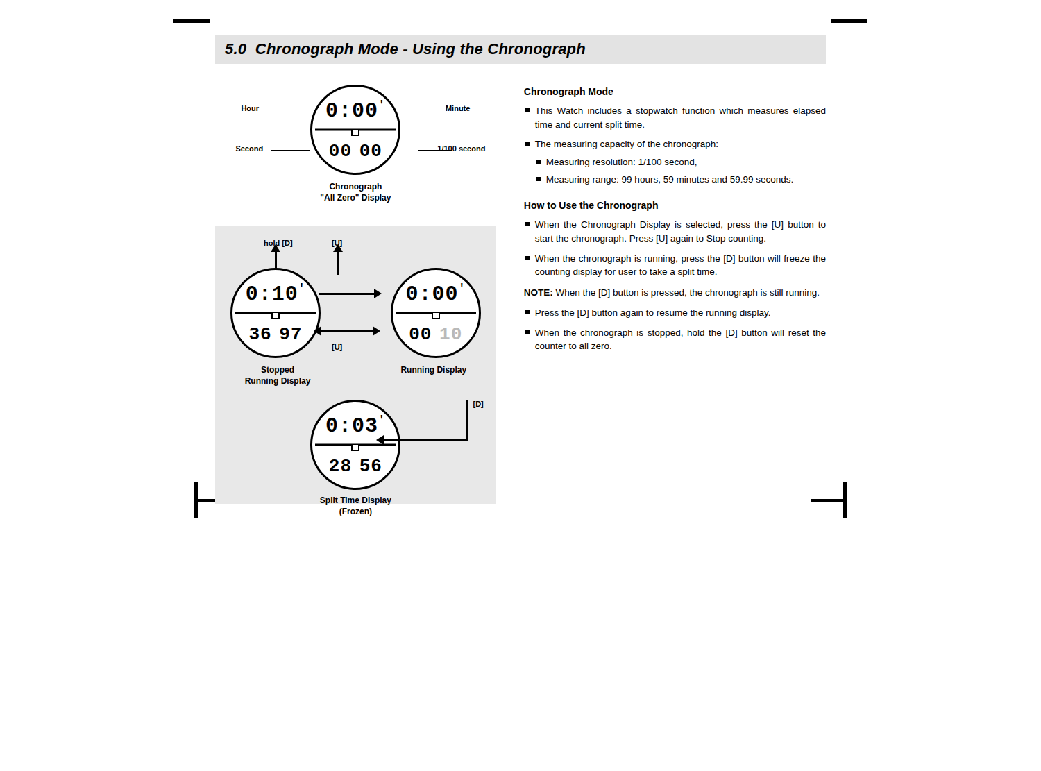5.0 Chronograph Mode - Using the Chronograph
Hour Minute Second 1/100 second
0:00'
00 00
Chronograph
"All Zero" Display
hold [D] [U] [U] [D]
0:10'
36 97
Stopped
Running Display
0:00'
00 10
Running Display
0:03'
28 56
Split Time Display
(Frozen)
Chronograph Mode
This Watch includes a stopwatch function which measures elapsed time and current split time.
The measuring capacity of the chronograph:
Measuring resolution: 1/100 second,
Measuring range: 99 hours, 59 minutes and 59.99 seconds.
How to Use the Chronograph
When the Chronograph Display is selected, press the [U] button to start the chronograph. Press [U] again to Stop counting.
When the chronograph is running, press the [D] button will freeze the counting display for user to take a split time.
NOTE: When the [D] button is pressed, the chronograph is still running.
Press the [D] button again to resume the running display.
When the chronograph is stopped, hold the [D] button will reset the counter to all zero.